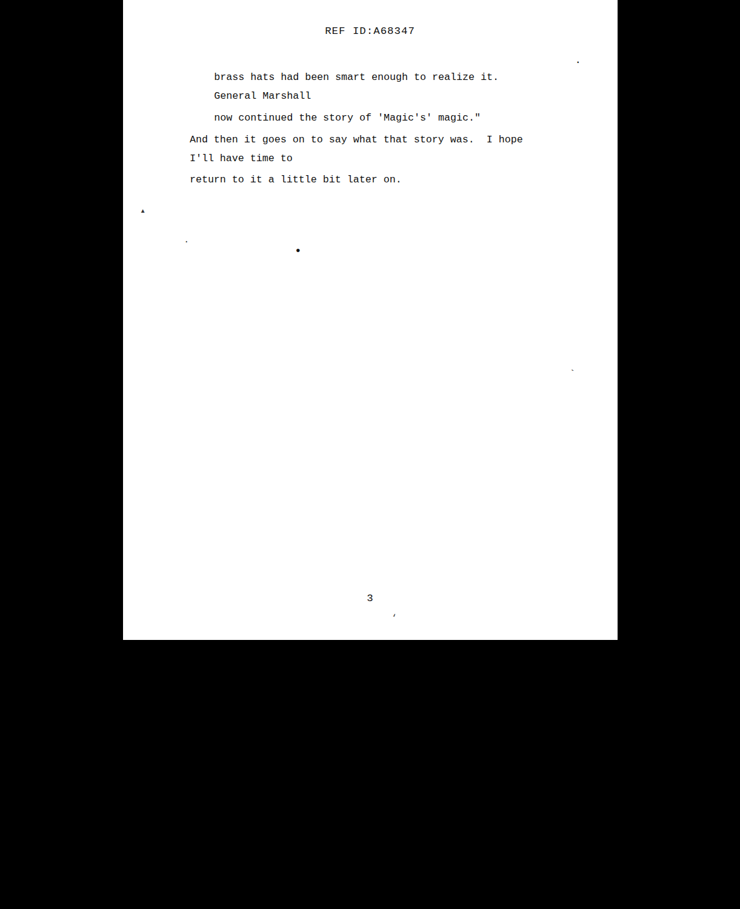REF ID:A68347
.
brass hats had been smart enough to realize it. General Marshall
now continued the story of 'Magic's' magic."
And then it goes on to say what that story was. I hope I'll have time to
return to it a little bit later on.
▴ . • `
3
‘